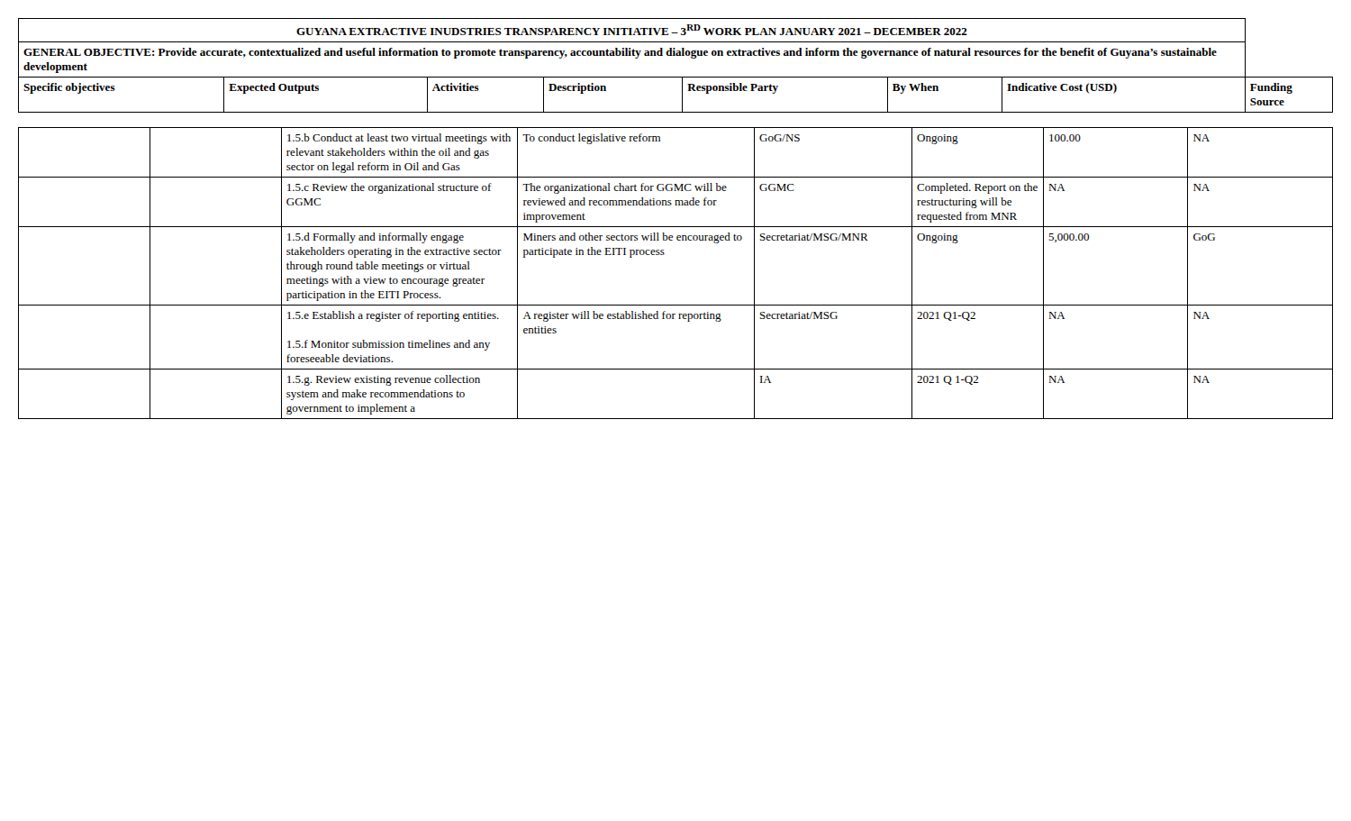| GUYANA EXTRACTIVE INUDSTRIES TRANSPARENCY INITIATIVE – 3 RD WORK PLAN JANUARY 2021 – DECEMBER 2022 |
| GENERAL OBJECTIVE: Provide accurate, contextualized and useful information to promote transparency, accountability and dialogue on extractives and inform the governance of natural resources for the benefit of Guyana’s sustainable development |
| Specific objectives | Expected Outputs | Activities | Description | Responsible Party | By When | Indicative Cost (USD) | Funding Source |
| | | 1.5.b Conduct at least two virtual meetings with relevant stakeholders within the oil and gas sector on legal reform in Oil and Gas | To conduct legislative reform | GoG/NS | Ongoing | 100.00 | NA |
| | | 1.5.c Review the organizational structure of GGMC | The organizational chart for GGMC will be reviewed and recommendations made for improvement | GGMC | Completed. Report on the restructuring will be requested from MNR | NA | NA |
| | | 1.5.d Formally and informally engage stakeholders operating in the extractive sector through round table meetings or virtual meetings with a view to encourage greater participation in the EITI Process. | Miners and other sectors will be encouraged to participate in the EITI process | Secretariat/MSG/MNR | Ongoing | 5,000.00 | GoG |
| | | 1.5.e Establish a register of reporting entities. 1.5.f Monitor submission timelines and any foreseeable deviations. | A register will be established for reporting entities | Secretariat/MSG | 2021 Q1-Q2 | NA | NA |
| | | 1.5.g. Review existing revenue collection system and make recommendations to government to implement a | | IA | 2021 Q 1-Q2 | NA | NA |